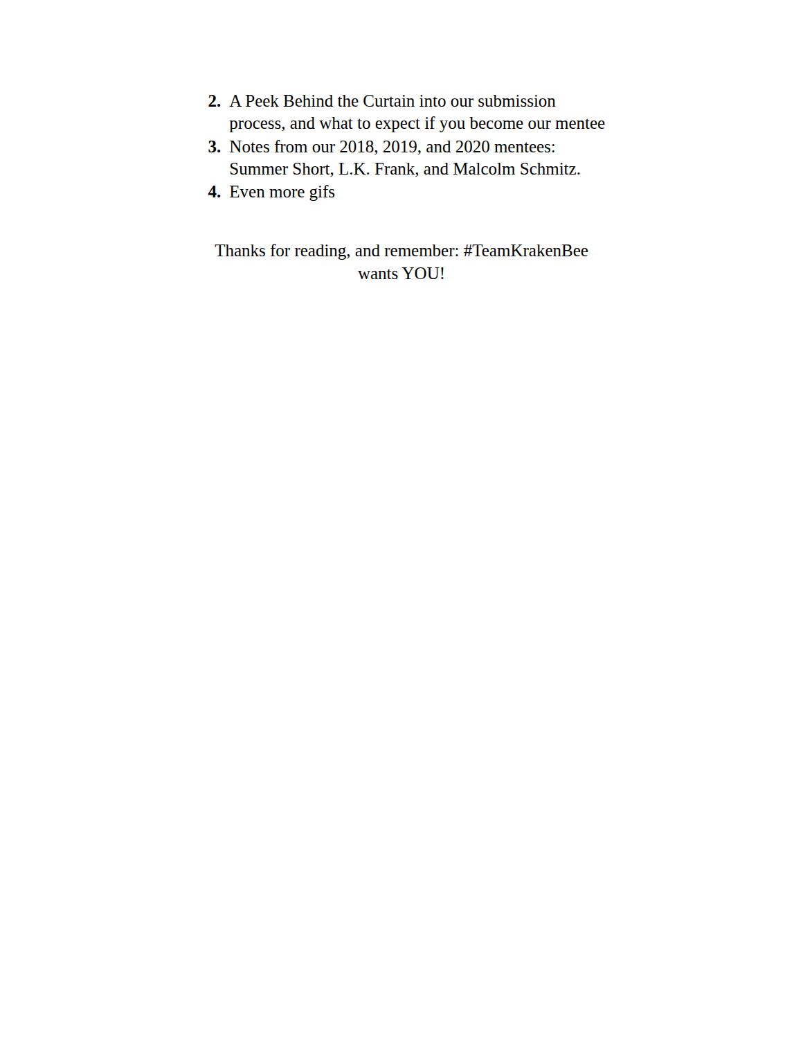A Peek Behind the Curtain into our submission process, and what to expect if you become our mentee
Notes from our 2018, 2019, and 2020 mentees: Summer Short, L.K. Frank, and Malcolm Schmitz.
Even more gifs
Thanks for reading, and remember: #TeamKrakenBee wants YOU!